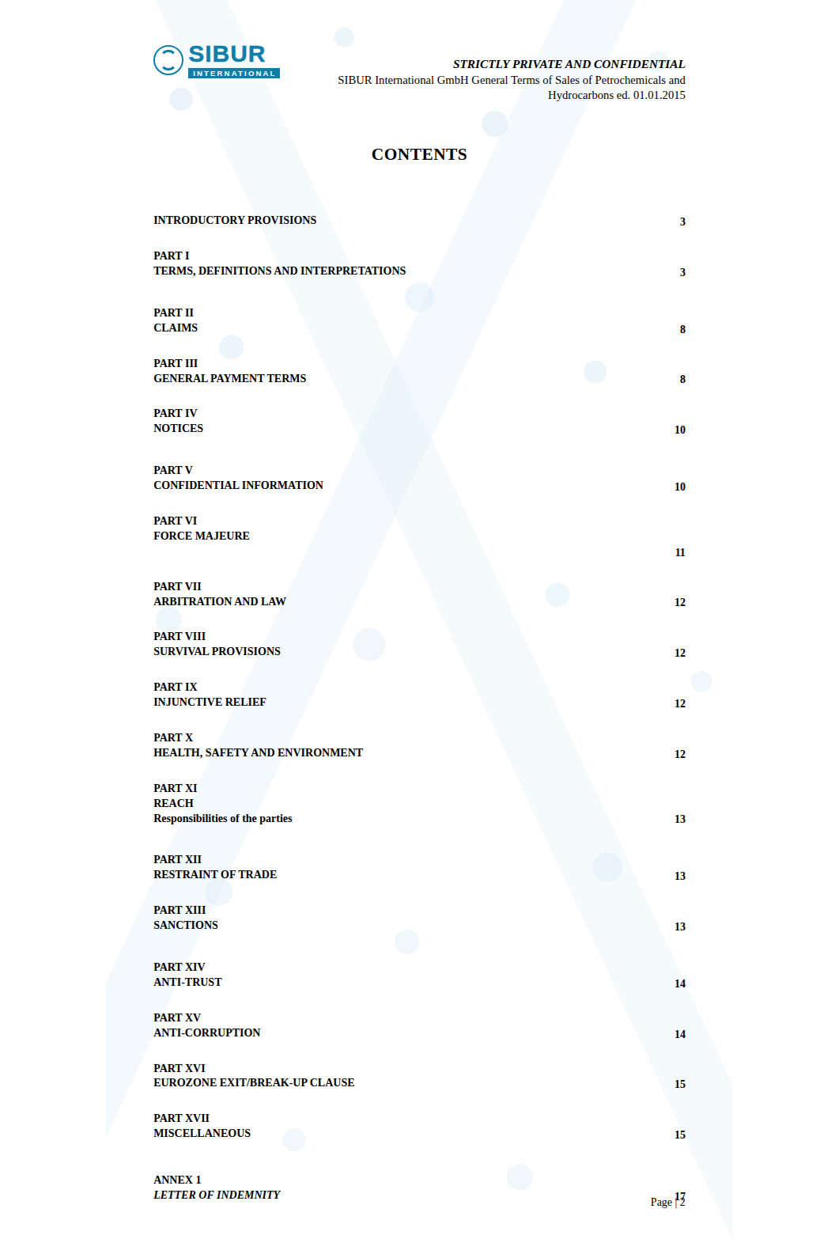SIBUR
INTERNATIONAL
STRICTLY PRIVATE AND CONFIDENTIAL
SIBUR International GmbH General Terms of Sales of Petrochemicals and Hydrocarbons ed. 01.01.2015
CONTENTS
INTRODUCTORY PROVISIONS
3
PART I
TERMS, DEFINITIONS AND INTERPRETATIONS
3
PART II
CLAIMS
8
PART III
GENERAL PAYMENT TERMS
8
PART IV
NOTICES
10
PART V
CONFIDENTIAL INFORMATION
10
PART VI
FORCE MAJEURE
11
PART VII
ARBITRATION AND LAW
12
PART VIII
SURVIVAL PROVISIONS
12
PART IX
INJUNCTIVE RELIEF
12
PART X
HEALTH, SAFETY AND ENVIRONMENT
12
PART XI
REACH
Responsibilities of the parties
13
PART XII
RESTRAINT OF TRADE
13
PART XIII
SANCTIONS
13
PART XIV
ANTI-TRUST
14
PART XV
ANTI-CORRUPTION
14
PART XVI
EUROZONE EXIT/BREAK-UP CLAUSE
15
PART XVII
MISCELLANEOUS
15
ANNEX 1
LETTER OF INDEMNITY
17
Page | 2